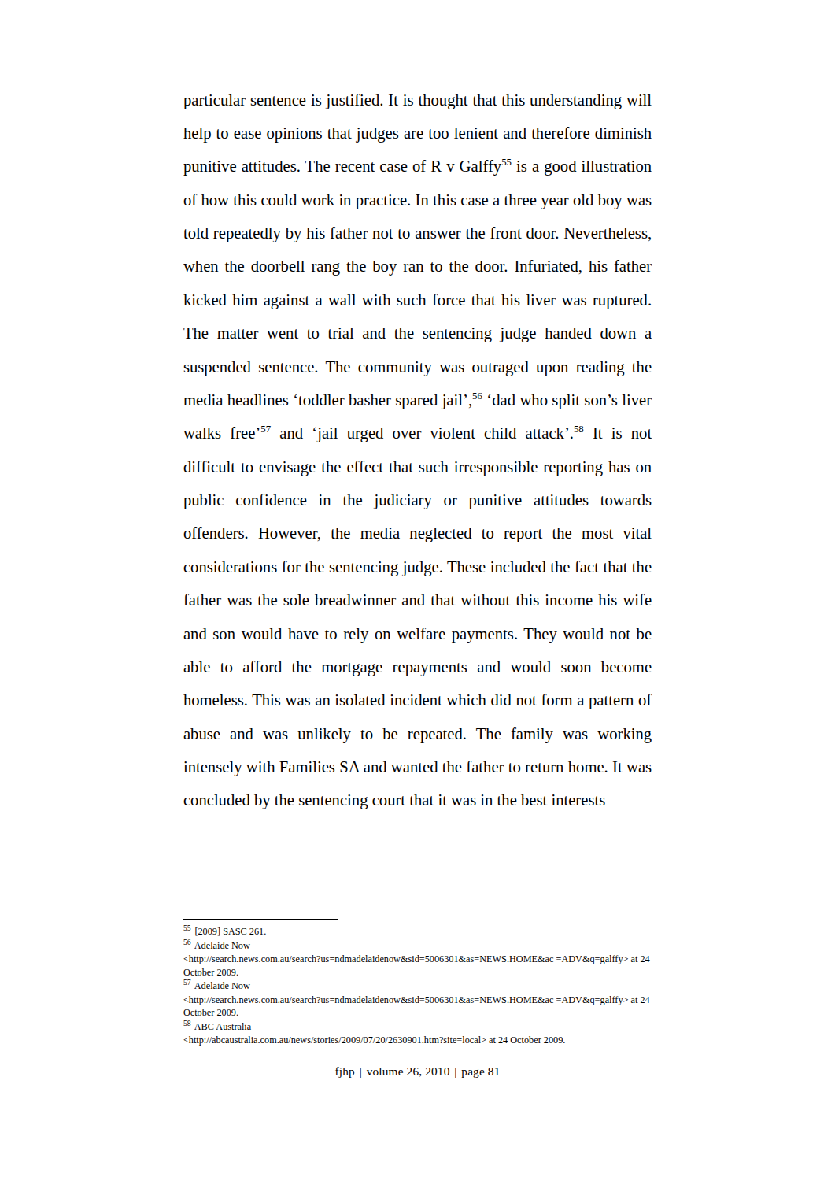particular sentence is justified. It is thought that this understanding will help to ease opinions that judges are too lenient and therefore diminish punitive attitudes. The recent case of R v Galffy55 is a good illustration of how this could work in practice. In this case a three year old boy was told repeatedly by his father not to answer the front door. Nevertheless, when the doorbell rang the boy ran to the door. Infuriated, his father kicked him against a wall with such force that his liver was ruptured. The matter went to trial and the sentencing judge handed down a suspended sentence. The community was outraged upon reading the media headlines ‘toddler basher spared jail’,56 ‘dad who split son’s liver walks free’57 and ‘jail urged over violent child attack’.58 It is not difficult to envisage the effect that such irresponsible reporting has on public confidence in the judiciary or punitive attitudes towards offenders. However, the media neglected to report the most vital considerations for the sentencing judge. These included the fact that the father was the sole breadwinner and that without this income his wife and son would have to rely on welfare payments. They would not be able to afford the mortgage repayments and would soon become homeless. This was an isolated incident which did not form a pattern of abuse and was unlikely to be repeated. The family was working intensely with Families SA and wanted the father to return home. It was concluded by the sentencing court that it was in the best interests
55 [2009] SASC 261.
56 Adelaide Now
<http://search.news.com.au/search?us=ndmadelaidenow&sid=5006301&as=NEWS.HOME&ac =ADV&q=galffy> at 24 October 2009.
57 Adelaide Now
<http://search.news.com.au/search?us=ndmadelaidenow&sid=5006301&as=NEWS.HOME&ac =ADV&q=galffy> at 24 October 2009.
58 ABC Australia
<http://abcaustralia.com.au/news/stories/2009/07/20/2630901.htm?site=local> at 24 October 2009.
fjhp | volume 26, 2010 | page 81